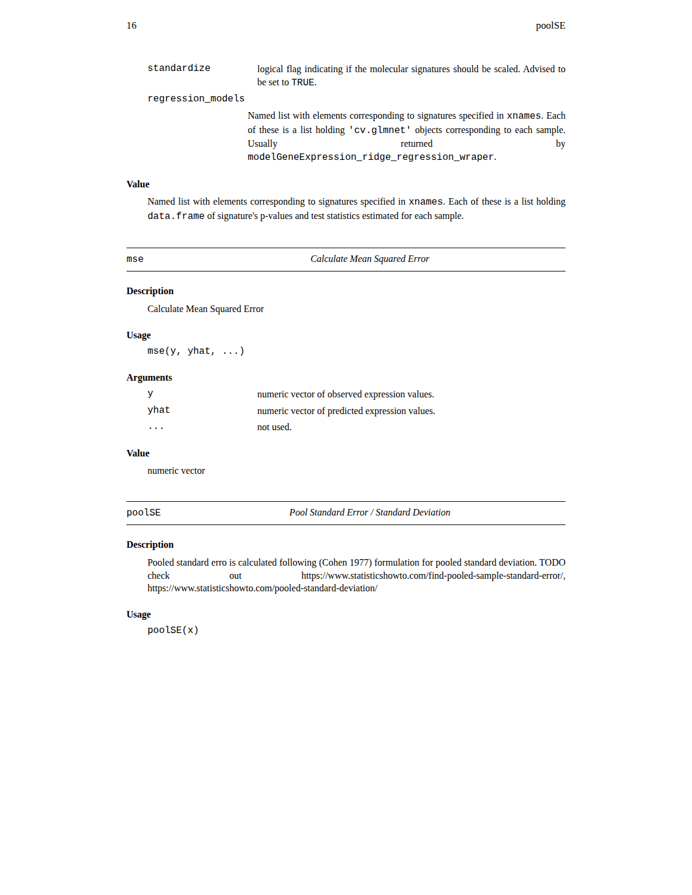16 poolSE
standardize
logical flag indicating if the molecular signatures should be scaled. Advised to be set to TRUE.
regression_models
Named list with elements corresponding to signatures specified in xnames. Each of these is a list holding 'cv.glmnet' objects corresponding to each sample. Usually returned by modelGeneExpression_ridge_regression_wraper.
Value
Named list with elements corresponding to signatures specified in xnames. Each of these is a list holding data.frame of signature's p-values and test statistics estimated for each sample.
mse Calculate Mean Squared Error
Description
Calculate Mean Squared Error
Usage
mse(y, yhat, ...)
Arguments
y
numeric vector of observed expression values.
yhat
numeric vector of predicted expression values.
...
not used.
Value
numeric vector
poolSE Pool Standard Error / Standard Deviation
Description
Pooled standard erro is calculated following (Cohen 1977) formulation for pooled standard deviation. TODO check out https://www.statisticshowto.com/find-pooled-sample-standard-error/, https://www.statisticshowto.com/pooled-standard-deviation/
Usage
poolSE(x)